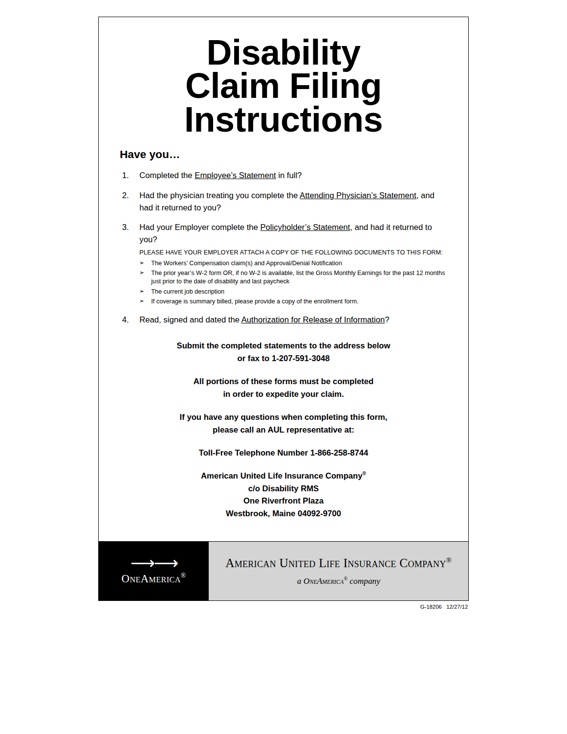Disability
Claim Filing
Instructions
Have you…
Completed the Employee’s Statement in full?
Had the physician treating you complete the Attending Physician’s Statement, and had it returned to you?
Had your Employer complete the Policyholder’s Statement, and had it returned to you?
PLEASE HAVE YOUR EMPLOYER ATTACH A COPY OF THE FOLLOWING DOCUMENTS TO THIS FORM:
The Workers’ Compensation claim(s) and Approval/Denial Notification
The prior year’s W-2 form OR, if no W-2 is available, list the Gross Monthly Earnings for the past 12 months just prior to the date of disability and last paycheck
The current job description
If coverage is summary billed, please provide a copy of the enrollment form.
Read, signed and dated the Authorization for Release of Information?
Submit the completed statements to the address below
or fax to 1-207-591-3048
All portions of these forms must be completed
in order to expedite your claim.
If you have any questions when completing this form,
please call an AUL representative at:
Toll-Free Telephone Number 1-866-258-8744
American United Life Insurance Company®
c/o Disability RMS
One Riverfront Plaza
Westbrook, Maine 04092-9700
⟶⟶
OneAmerica®
American United Life Insurance Company®
a OneAmerica® company
G-18206 12/27/12